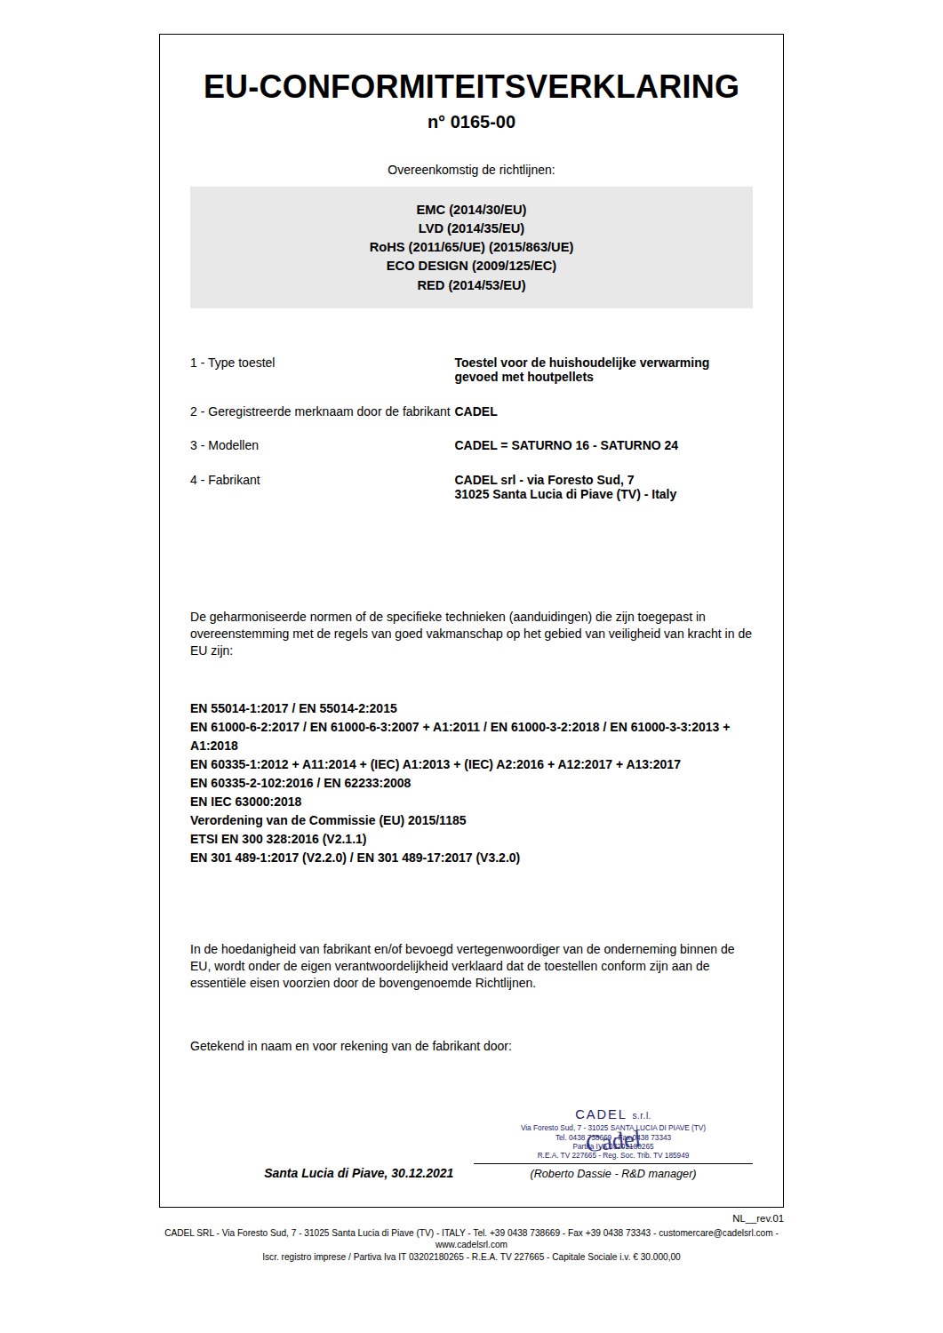EU-CONFORMITEITSVERKLARING
n° 0165-00
Overeenkomstig de richtlijnen:
EMC (2014/30/EU)
LVD (2014/35/EU)
RoHS (2011/65/UE) (2015/863/UE)
ECO DESIGN (2009/125/EC)
RED (2014/53/EU)
| 1 - Type toestel | Toestel voor de huishoudelijke verwarming gevoed met houtpellets |
| 2 - Geregistreerde merknaam door de fabrikant | CADEL |
| 3 - Modellen | CADEL = SATURNO 16 - SATURNO 24 |
| 4 - Fabrikant | CADEL srl - via Foresto Sud, 7 31025 Santa Lucia di Piave (TV) - Italy |
De geharmoniseerde normen of de specifieke technieken (aanduidingen) die zijn toegepast in overeenstemming met de regels van goed vakmanschap op het gebied van veiligheid van kracht in de EU zijn:
EN 55014-1:2017 / EN 55014-2:2015
EN 61000-6-2:2017 / EN 61000-6-3:2007 + A1:2011 / EN 61000-3-2:2018 / EN 61000-3-3:2013 + A1:2018
EN 60335-1:2012 + A11:2014 + (IEC) A1:2013 + (IEC) A2:2016 + A12:2017 + A13:2017
EN 60335-2-102:2016 / EN 62233:2008
EN IEC 63000:2018
Verordening van de Commissie (EU) 2015/1185
ETSI EN 300 328:2016 (V2.1.1)
EN 301 489-1:2017 (V2.2.0) / EN 301 489-17:2017 (V3.2.0)
In de hoedanigheid van fabrikant en/of bevoegd vertegenwoordiger van de onderneming binnen de EU, wordt onder de eigen verantwoordelijkheid verklaard dat de toestellen conform zijn aan de essentiële eisen voorzien door de bovengenoemde Richtlijnen.
Getekend in naam en voor rekening van de fabrikant door:
Santa Lucia di Piave, 30.12.2021
CADEL s.r.l.
Via Foresto Sud, 7 - 31025 SANTA LUCIA DI PIAVE (TV)
Tel. 0438 738669 - Fax 0438 73343
Partita IVA 03202180265
R.E.A. TV 227665 - Reg. Soc. Trib. TV 185949
Cadel
(Roberto Dassie - R&D manager)
NL__rev.01
CADEL SRL - Via Foresto Sud, 7 - 31025 Santa Lucia di Piave (TV) - ITALY - Tel. +39 0438 738669 - Fax +39 0438 73343 - customercare@cadelsrl.com - www.cadelsrl.com
Iscr. registro imprese / Partiva Iva IT 03202180265 - R.E.A. TV 227665 - Capitale Sociale i.v. € 30.000,00